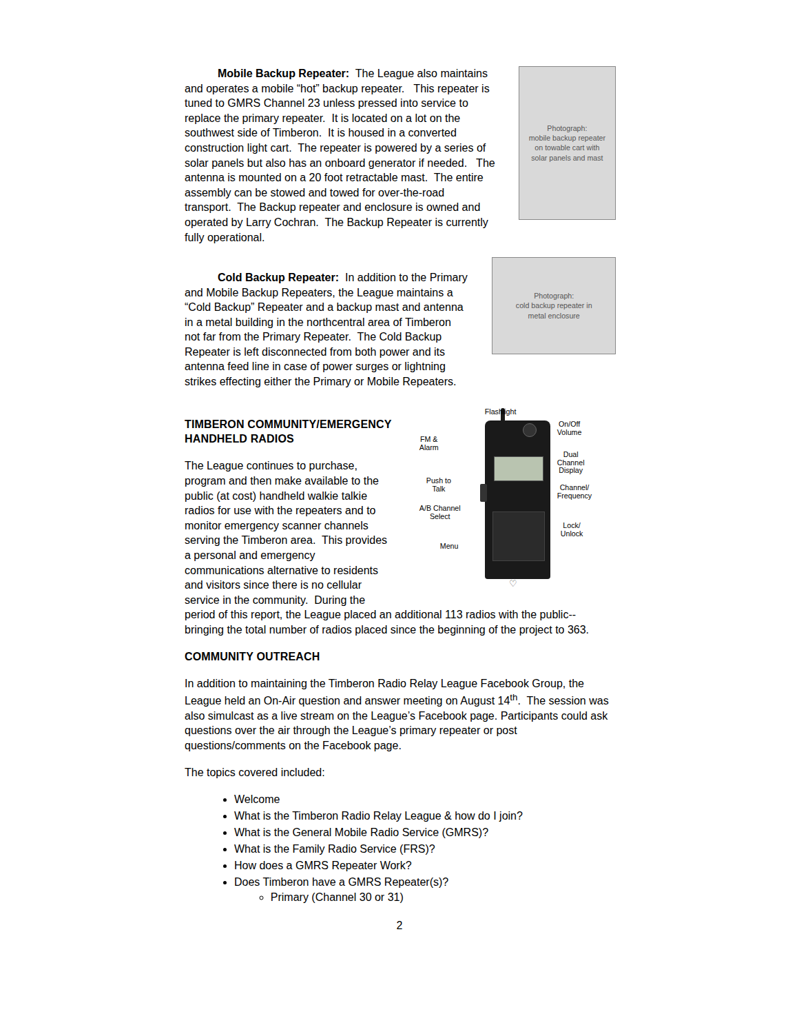Photograph:
mobile backup repeater
on towable cart with
solar panels and mast
Mobile Backup Repeater: The League also maintains and operates a mobile “hot” backup repeater. This repeater is tuned to GMRS Channel 23 unless pressed into service to replace the primary repeater. It is located on a lot on the southwest side of Timberon. It is housed in a converted construction light cart. The repeater is powered by a series of solar panels but also has an onboard generator if needed. The antenna is mounted on a 20 foot retractable mast. The entire assembly can be stowed and towed for over-the-road transport. The Backup repeater and enclosure is owned and operated by Larry Cochran. The Backup Repeater is currently fully operational.
Photograph:
cold backup repeater in
metal enclosure
Cold Backup Repeater: In addition to the Primary and Mobile Backup Repeaters, the League maintains a “Cold Backup” Repeater and a backup mast and antenna in a metal building in the northcentral area of Timberon not far from the Primary Repeater. The Cold Backup Repeater is left disconnected from both power and its antenna feed line in case of power surges or lightning strikes effecting either the Primary or Mobile Repeaters.
Flashlight
On/Off
Volume
FM &
Alarm
Dual
Channel
Display
Push to
Talk
Channel/
Frequency
A/B Channel
Select
Lock/
Unlock
Menu
♡
TIMBERON COMMUNITY/EMERGENCY HANDHELD RADIOS
The League continues to purchase, program and then make available to the public (at cost) handheld walkie talkie radios for use with the repeaters and to monitor emergency scanner channels serving the Timberon area. This provides a personal and emergency communications alternative to residents and visitors since there is no cellular service in the community. During the period of this report, the League placed an additional 113 radios with the public-- bringing the total number of radios placed since the beginning of the project to 363.
COMMUNITY OUTREACH
In addition to maintaining the Timberon Radio Relay League Facebook Group, the League held an On-Air question and answer meeting on August 14th. The session was also simulcast as a live stream on the League’s Facebook page. Participants could ask questions over the air through the League’s primary repeater or post questions/comments on the Facebook page.
The topics covered included:
Welcome
What is the Timberon Radio Relay League & how do I join?
What is the General Mobile Radio Service (GMRS)?
What is the Family Radio Service (FRS)?
How does a GMRS Repeater Work?
Does Timberon have a GMRS Repeater(s)?
Primary (Channel 30 or 31)
2